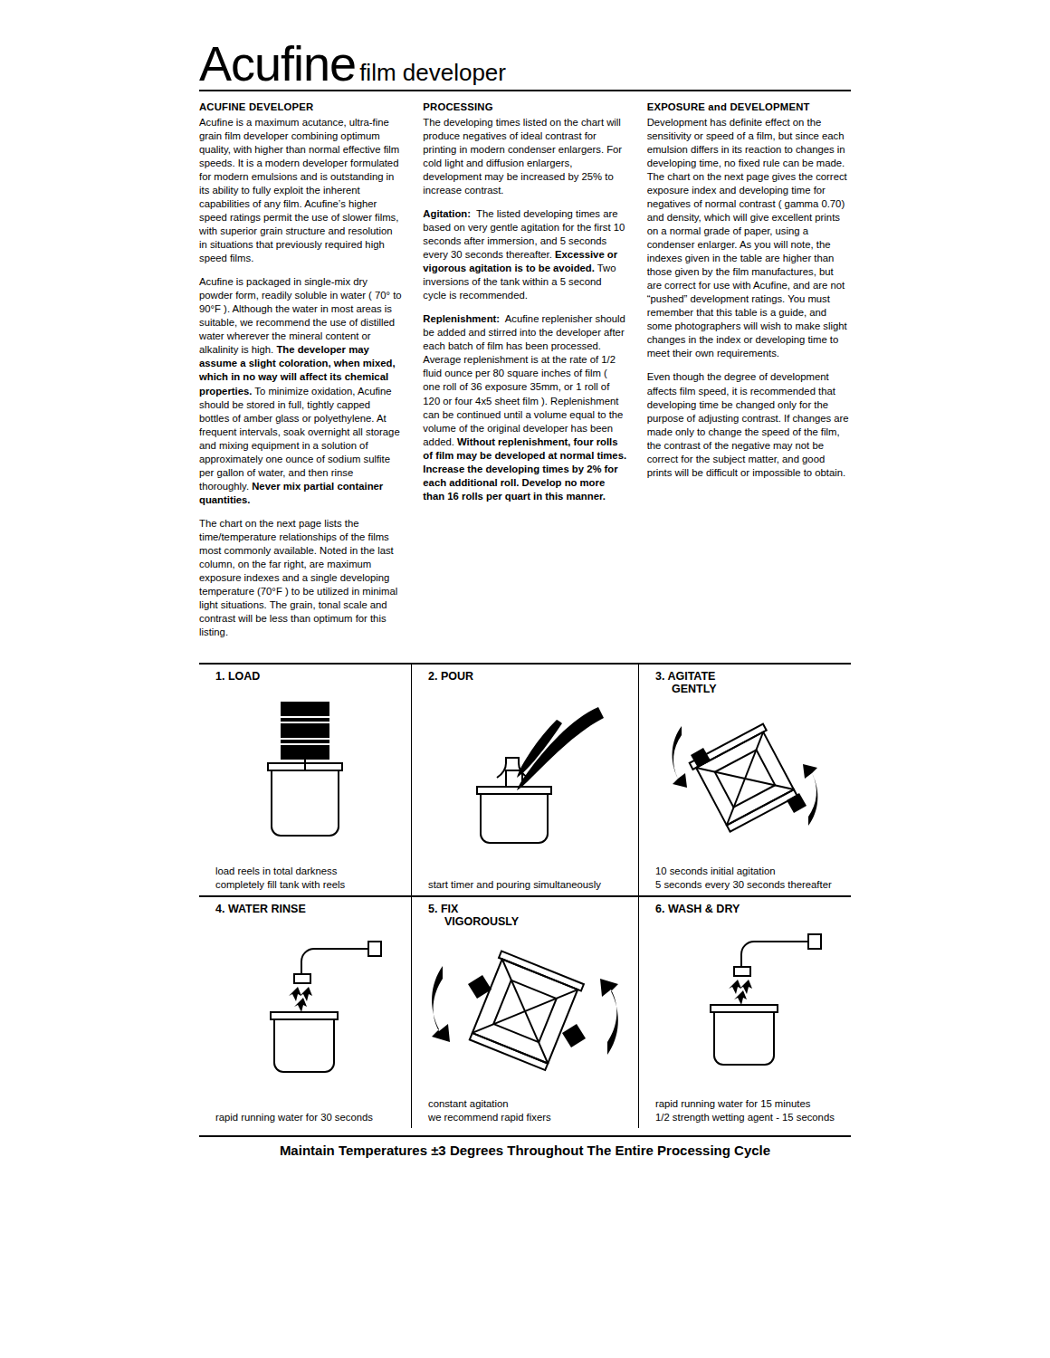Acufinefilm developer
ACUFINE DEVELOPER
Acufine is a maximum acutance, ultra-fine grain film developer combining optimum quality, with higher than normal effective film speeds. It is a modern developer formulated for modern emulsions and is outstanding in its ability to fully exploit the inherent capabilities of any film. Acufine’s higher speed ratings permit the use of slower films, with superior grain structure and resolution in situations that previously required high speed films.
Acufine is packaged in single-mix dry powder form, readily soluble in water ( 70° to 90°F ). Although the water in most areas is suitable, we recommend the use of distilled water wherever the mineral content or alkalinity is high. The developer may assume a slight coloration, when mixed, which in no way will affect its chemical properties. To minimize oxidation, Acufine should be stored in full, tightly capped bottles of amber glass or polyethylene. At frequent intervals, soak overnight all storage and mixing equipment in a solution of approximately one ounce of sodium sulfite per gallon of water, and then rinse thoroughly. Never mix partial container quantities.
The chart on the next page lists the time/temperature relationships of the films most commonly available. Noted in the last column, on the far right, are maximum exposure indexes and a single developing temperature (70°F ) to be utilized in minimal light situations. The grain, tonal scale and contrast will be less than optimum for this listing.
PROCESSING
The developing times listed on the chart will produce negatives of ideal contrast for printing in modern condenser enlargers. For cold light and diffusion enlargers, development may be increased by 25% to increase contrast.
Agitation: The listed developing times are based on very gentle agitation for the first 10 seconds after immersion, and 5 seconds every 30 seconds thereafter. Excessive or vigorous agitation is to be avoided. Two inversions of the tank within a 5 second cycle is recommended.
Replenishment: Acufine replenisher should be added and stirred into the developer after each batch of film has been processed. Average replenishment is at the rate of 1/2 fluid ounce per 80 square inches of film ( one roll of 36 exposure 35mm, or 1 roll of 120 or four 4x5 sheet film ). Replenishment can be continued until a volume equal to the volume of the original developer has been added. Without replenishment, four rolls of film may be developed at normal times. Increase the developing times by 2% for each additional roll. Develop no more than 16 rolls per quart in this manner.
EXPOSURE and DEVELOPMENT
Development has definite effect on the sensitivity or speed of a film, but since each emulsion differs in its reaction to changes in developing time, no fixed rule can be made. The chart on the next page gives the correct exposure index and developing time for negatives of normal contrast ( gamma 0.70) and density, which will give excellent prints on a normal grade of paper, using a condenser enlarger. As you will note, the indexes given in the table are higher than those given by the film manufactures, but are correct for use with Acufine, and are not “pushed” development ratings. You must remember that this table is a guide, and some photographers will wish to make slight changes in the index or developing time to meet their own requirements.
Even though the degree of development affects film speed, it is recommended that developing time be changed only for the purpose of adjusting contrast. If changes are made only to change the speed of the film, the contrast of the negative may not be correct for the subject matter, and good prints will be difficult or impossible to obtain.
1. LOAD
load reels in total darkness
completely fill tank with reels
2. POUR
start timer and pouring simultaneously
3. AGITATEGENTLY
10 seconds initial agitation
5 seconds every 30 seconds thereafter
4. WATER RINSE
rapid running water for 30 seconds
5. FIXVIGOROUSLY
constant agitation
we recommend rapid fixers
6. WASH & DRY
rapid running water for 15 minutes
1/2 strength wetting agent - 15 seconds
Maintain Temperatures ±3 Degrees Throughout The Entire Processing Cycle